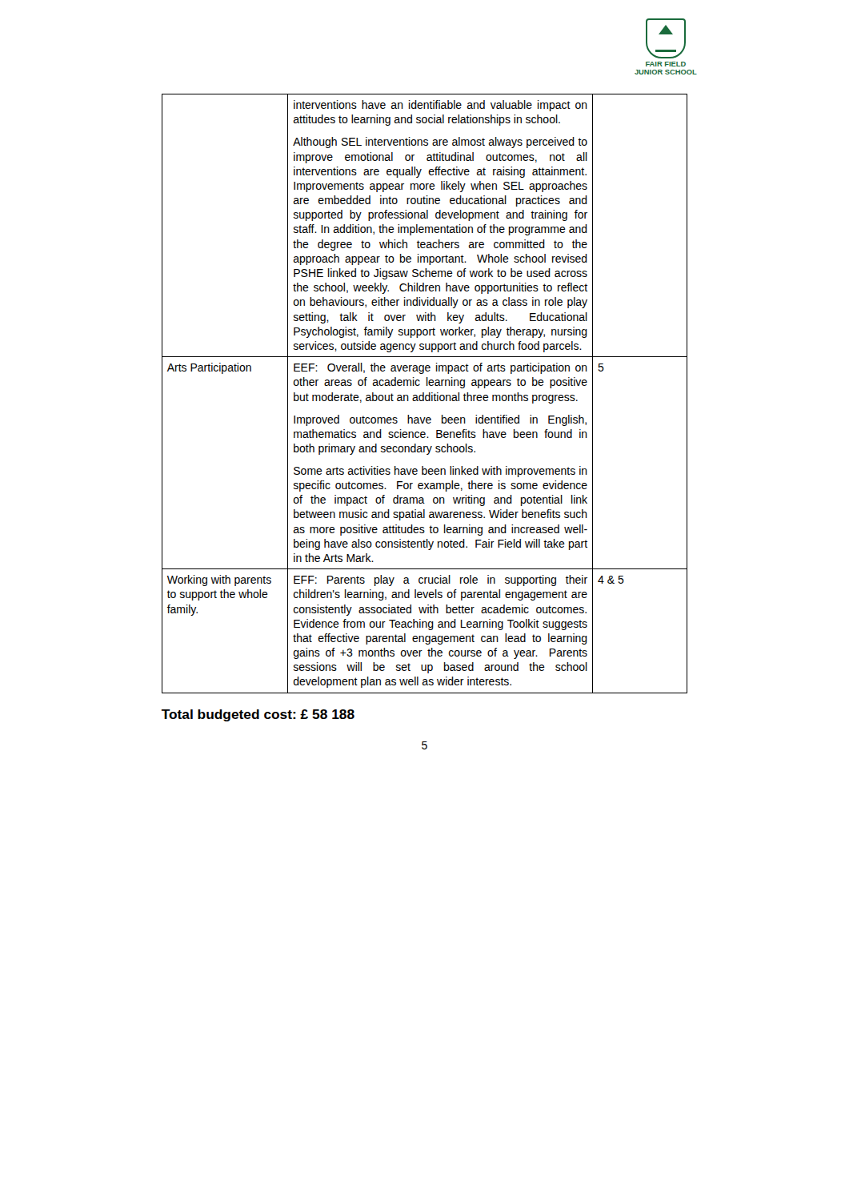FAIR FIELD
JUNIOR SCHOOL
| | interventions have an identifiable and valuable impact on attitudes to learning and social relationships in school. Although SEL interventions are almost always perceived to improve emotional or attitudinal outcomes, not all interventions are equally effective at raising attainment. Improvements appear more likely when SEL approaches are embedded into routine educational practices and supported by professional development and training for staff. In addition, the implementation of the programme and the degree to which teachers are committed to the approach appear to be important. Whole school revised PSHE linked to Jigsaw Scheme of work to be used across the school, weekly. Children have opportunities to reflect on behaviours, either individually or as a class in role play setting, talk it over with key adults. Educational Psychologist, family support worker, play therapy, nursing services, outside agency support and church food parcels. | |
| Arts Participation | EEF: Overall, the average impact of arts participation on other areas of academic learning appears to be positive but moderate, about an additional three months progress. Improved outcomes have been identified in English, mathematics and science. Benefits have been found in both primary and secondary schools. Some arts activities have been linked with improvements in specific outcomes. For example, there is some evidence of the impact of drama on writing and potential link between music and spatial awareness. Wider benefits such as more positive attitudes to learning and increased well-being have also consistently noted. Fair Field will take part in the Arts Mark. | 5 |
| Working with parents to support the whole family. | EFF: Parents play a crucial role in supporting their children's learning, and levels of parental engagement are consistently associated with better academic outcomes. Evidence from our Teaching and Learning Toolkit suggests that effective parental engagement can lead to learning gains of +3 months over the course of a year. Parents sessions will be set up based around the school development plan as well as wider interests. | 4 & 5 |
Total budgeted cost: £ 58 188
5